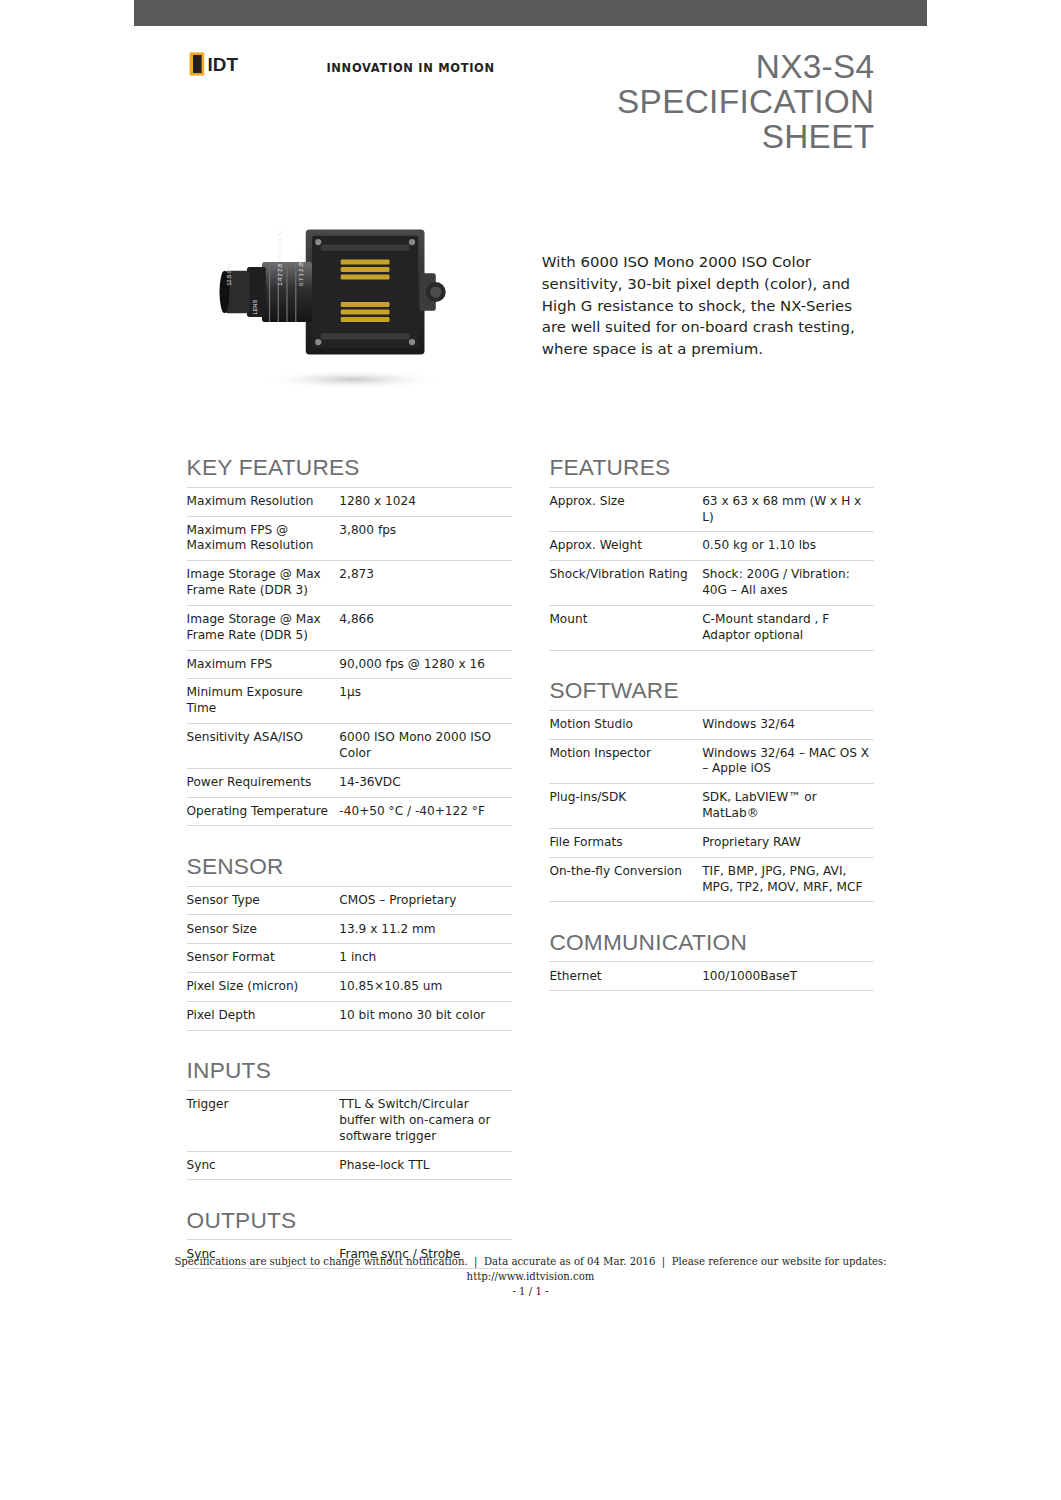IDT INNOVATION IN MOTION
NX3-S4 SPECIFICATION SHEET
12.5 mm LENS 1.4 2 2.8 4 5.6 8 11 16 0.7 1 2 35 ∞
With 6000 ISO Mono 2000 ISO Color sensitivity, 30-bit pixel depth (color), and High G resistance to shock, the NX-Series are well suited for on-board crash testing, where space is at a premium.
KEY FEATURES
| Maximum Resolution | 1280 x 1024 |
| Maximum FPS @ Maximum Resolution | 3,800 fps |
| Image Storage @ Max Frame Rate (DDR 3) | 2,873 |
| Image Storage @ Max Frame Rate (DDR 5) | 4,866 |
| Maximum FPS | 90,000 fps @ 1280 x 16 |
| Minimum Exposure Time | 1µs |
| Sensitivity ASA/ISO | 6000 ISO Mono 2000 ISO Color |
| Power Requirements | 14-36VDC |
| Operating Temperature | -40+50 °C / -40+122 °F |
SENSOR
| Sensor Type | CMOS – Proprietary |
| Sensor Size | 13.9 x 11.2 mm |
| Sensor Format | 1 inch |
| Pixel Size (micron) | 10.85×10.85 um |
| Pixel Depth | 10 bit mono 30 bit color |
INPUTS
| Trigger | TTL & Switch/Circular buffer with on-camera or software trigger |
| Sync | Phase-lock TTL |
OUTPUTS
| Sync | Frame sync / Strobe |
FEATURES
| Approx. Size | 63 x 63 x 68 mm (W x H x L) |
| Approx. Weight | 0.50 kg or 1.10 lbs |
| Shock/Vibration Rating | Shock: 200G / Vibration: 40G – All axes |
| Mount | C-Mount standard , F Adaptor optional |
SOFTWARE
| Motion Studio | Windows 32/64 |
| Motion Inspector | Windows 32/64 – MAC OS X – Apple iOS |
| Plug-ins/SDK | SDK, LabVIEW™ or MatLab® |
| File Formats | Proprietary RAW |
| On-the-fly Conversion | TIF, BMP, JPG, PNG, AVI, MPG, TP2, MOV, MRF, MCF |
COMMUNICATION
| Ethernet | 100/1000BaseT |
Specifications are subject to change without notification. | Data accurate as of 04 Mar. 2016 | Please reference our website for updates: http://www.idtvision.com
- 1 / 1 -